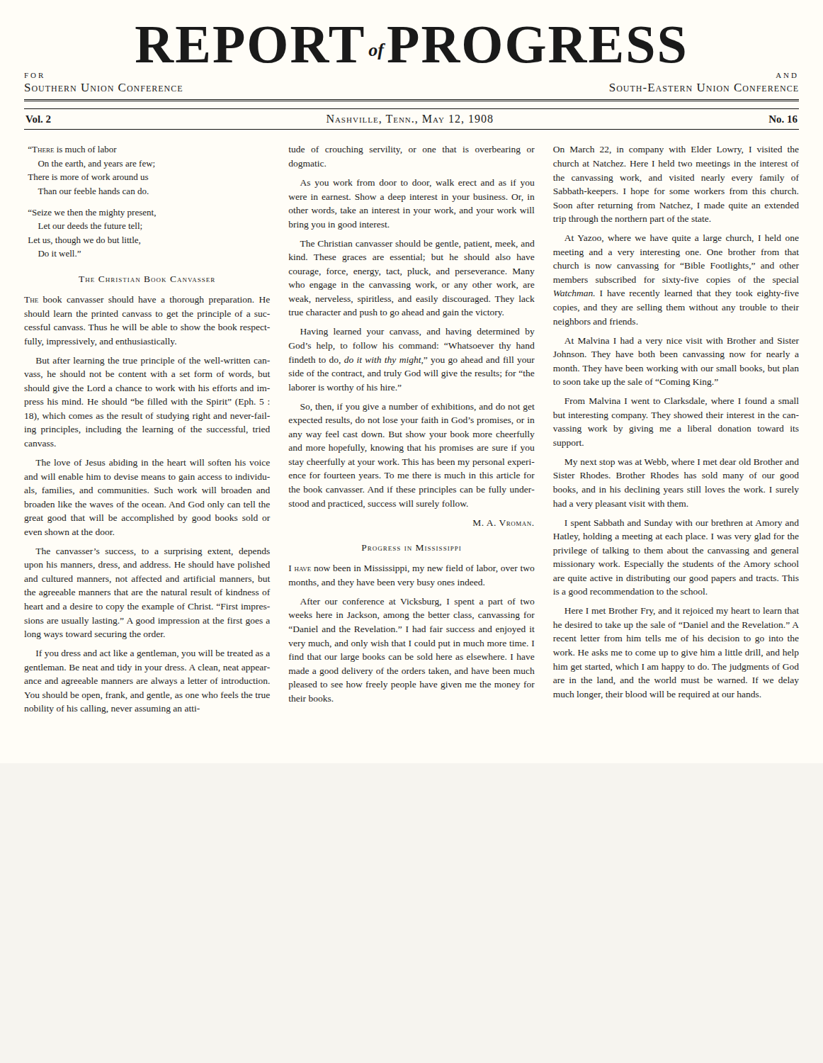Reportof Progress
FOR Southern Union Conference
AND South-Eastern Union Conference
Vol. 2 Nashville, Tenn., May 12, 1908 No. 16
“There is much of labor On the earth, and years are few; There is more of work around us Than our feeble hands can do.
“Seize we then the mighty present, Let our deeds the future tell; Let us, though we do but little, Do it well.”
The Christian Book Canvasser
The book canvasser should have a thorough preparation. He should learn the printed canvass to get the principle of a successful canvass. Thus he will be able to show the book respectfully, impressively, and enthusiastically.
But after learning the true principle of the well-written canvass, he should not be content with a set form of words, but should give the Lord a chance to work with his efforts and impress his mind. He should “be filled with the Spirit” (Eph. 5 : 18), which comes as the result of studying right and never-failing principles, including the learning of the successful, tried canvass.
The love of Jesus abiding in the heart will soften his voice and will enable him to devise means to gain access to individuals, families, and communities. Such work will broaden and broaden like the waves of the ocean. And God only can tell the great good that will be accomplished by good books sold or even shown at the door.
The canvasser’s success, to a surprising extent, depends upon his manners, dress, and address. He should have polished and cultured manners, not affected and artificial manners, but the agreeable manners that are the natural result of kindness of heart and a desire to copy the example of Christ. “First impressions are usually lasting.” A good impression at the first goes a long ways toward securing the order.
If you dress and act like a gentleman, you will be treated as a gentleman. Be neat and tidy in your dress. A clean, neat appearance and agreeable manners are always a letter of introduction. You should be open, frank, and gentle, as one who feels the true nobility of his calling, never assuming an atti-
tude of crouching servility, or one that is overbearing or dogmatic.
As you work from door to door, walk erect and as if you were in earnest. Show a deep interest in your business. Or, in other words, take an interest in your work, and your work will bring you in good interest.
The Christian canvasser should be gentle, patient, meek, and kind. These graces are essential; but he should also have courage, force, energy, tact, pluck, and perseverance. Many who engage in the canvassing work, or any other work, are weak, nerveless, spiritless, and easily discouraged. They lack true character and push to go ahead and gain the victory.
Having learned your canvass, and having determined by God’s help, to follow his command: “Whatsoever thy hand findeth to do, do it with thy might,” you go ahead and fill your side of the contract, and truly God will give the results; for “the laborer is worthy of his hire.”
So, then, if you give a number of exhibitions, and do not get expected results, do not lose your faith in God’s promises, or in any way feel cast down. But show your book more cheerfully and more hopefully, knowing that his promises are sure if you stay cheerfully at your work. This has been my personal experience for fourteen years. To me there is much in this article for the book canvasser. And if these principles can be fully understood and practiced, success will surely follow.
M. A. Vroman.
Progress in Mississippi
I have now been in Mississippi, my new field of labor, over two months, and they have been very busy ones indeed.
After our conference at Vicksburg, I spent a part of two weeks here in Jackson, among the better class, canvassing for “Daniel and the Revelation.” I had fair success and enjoyed it very much, and only wish that I could put in much more time. I find that our large books can be sold here as elsewhere. I have made a good delivery of the orders taken, and have been much pleased to see how freely people have given me the money for their books.
On March 22, in company with Elder Lowry, I visited the church at Natchez. Here I held two meetings in the interest of the canvassing work, and visited nearly every family of Sabbath-keepers. I hope for some workers from this church. Soon after returning from Natchez, I made quite an extended trip through the northern part of the state.
At Yazoo, where we have quite a large church, I held one meeting and a very interesting one. One brother from that church is now canvassing for “Bible Footlights,” and other members subscribed for sixty-five copies of the special Watchman. I have recently learned that they took eighty-five copies, and they are selling them without any trouble to their neighbors and friends.
At Malvina I had a very nice visit with Brother and Sister Johnson. They have both been canvassing now for nearly a month. They have been working with our small books, but plan to soon take up the sale of “Coming King.”
From Malvina I went to Clarksdale, where I found a small but interesting company. They showed their interest in the canvassing work by giving me a liberal donation toward its support.
My next stop was at Webb, where I met dear old Brother and Sister Rhodes. Brother Rhodes has sold many of our good books, and in his declining years still loves the work. I surely had a very pleasant visit with them.
I spent Sabbath and Sunday with our brethren at Amory and Hatley, holding a meeting at each place. I was very glad for the privilege of talking to them about the canvassing and general missionary work. Especially the students of the Amory school are quite active in distributing our good papers and tracts. This is a good recommendation to the school.
Here I met Brother Fry, and it rejoiced my heart to learn that he desired to take up the sale of “Daniel and the Revelation.” A recent letter from him tells me of his decision to go into the work. He asks me to come up to give him a little drill, and help him get started, which I am happy to do. The judgments of God are in the land, and the world must be warned. If we delay much longer, their blood will be required at our hands.